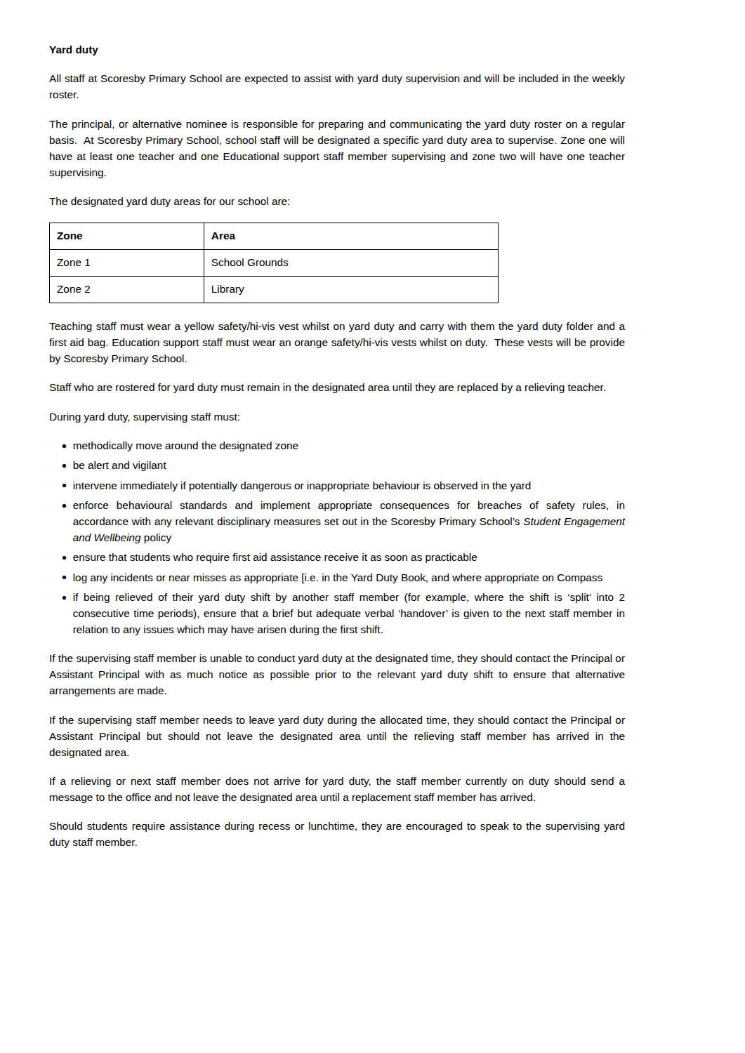Yard duty
All staff at Scoresby Primary School are expected to assist with yard duty supervision and will be included in the weekly roster.
The principal, or alternative nominee is responsible for preparing and communicating the yard duty roster on a regular basis. At Scoresby Primary School, school staff will be designated a specific yard duty area to supervise. Zone one will have at least one teacher and one Educational support staff member supervising and zone two will have one teacher supervising.
The designated yard duty areas for our school are:
| Zone | Area |
| --- | --- |
| Zone 1 | School Grounds |
| Zone 2 | Library |
Teaching staff must wear a yellow safety/hi-vis vest whilst on yard duty and carry with them the yard duty folder and a first aid bag. Education support staff must wear an orange safety/hi-vis vests whilst on duty. These vests will be provide by Scoresby Primary School.
Staff who are rostered for yard duty must remain in the designated area until they are replaced by a relieving teacher.
During yard duty, supervising staff must:
methodically move around the designated zone
be alert and vigilant
intervene immediately if potentially dangerous or inappropriate behaviour is observed in the yard
enforce behavioural standards and implement appropriate consequences for breaches of safety rules, in accordance with any relevant disciplinary measures set out in the Scoresby Primary School’s Student Engagement and Wellbeing policy
ensure that students who require first aid assistance receive it as soon as practicable
log any incidents or near misses as appropriate [i.e. in the Yard Duty Book, and where appropriate on Compass
if being relieved of their yard duty shift by another staff member (for example, where the shift is ‘split’ into 2 consecutive time periods), ensure that a brief but adequate verbal ‘handover’ is given to the next staff member in relation to any issues which may have arisen during the first shift.
If the supervising staff member is unable to conduct yard duty at the designated time, they should contact the Principal or Assistant Principal with as much notice as possible prior to the relevant yard duty shift to ensure that alternative arrangements are made.
If the supervising staff member needs to leave yard duty during the allocated time, they should contact the Principal or Assistant Principal but should not leave the designated area until the relieving staff member has arrived in the designated area.
If a relieving or next staff member does not arrive for yard duty, the staff member currently on duty should send a message to the office and not leave the designated area until a replacement staff member has arrived.
Should students require assistance during recess or lunchtime, they are encouraged to speak to the supervising yard duty staff member.